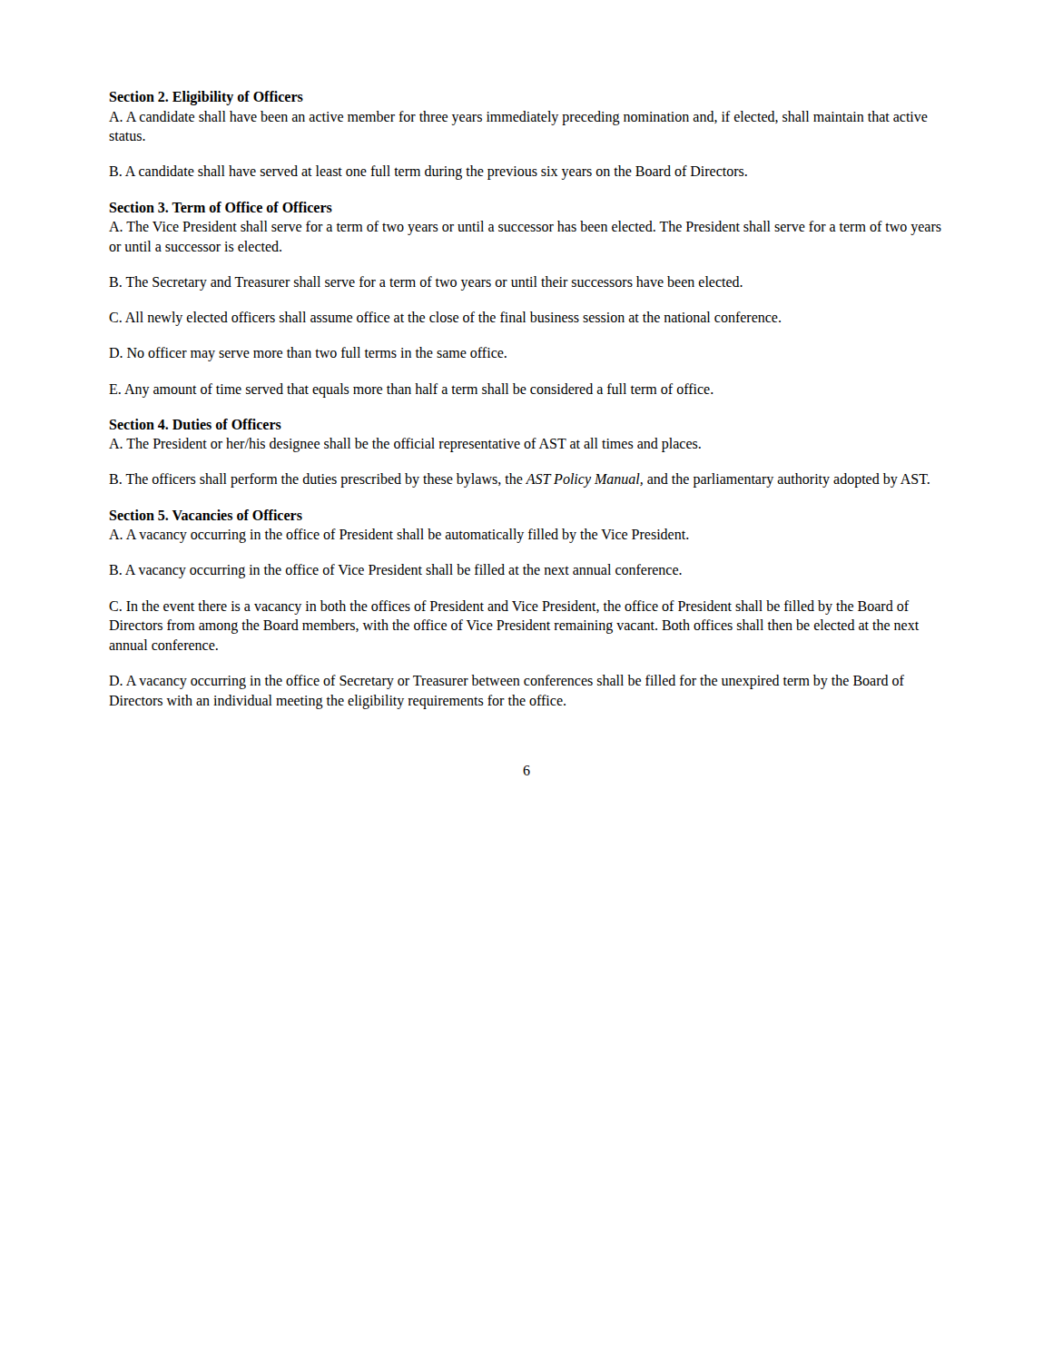Section 2. Eligibility of Officers
A. A candidate shall have been an active member for three years immediately preceding nomination and, if elected, shall maintain that active status.
B. A candidate shall have served at least one full term during the previous six years on the Board of Directors.
Section 3. Term of Office of Officers
A. The Vice President shall serve for a term of two years or until a successor has been elected. The President shall serve for a term of two years or until a successor is elected.
B. The Secretary and Treasurer shall serve for a term of two years or until their successors have been elected.
C. All newly elected officers shall assume office at the close of the final business session at the national conference.
D. No officer may serve more than two full terms in the same office.
E. Any amount of time served that equals more than half a term shall be considered a full term of office.
Section 4. Duties of Officers
A. The President or her/his designee shall be the official representative of AST at all times and places.
B. The officers shall perform the duties prescribed by these bylaws, the AST Policy Manual, and the parliamentary authority adopted by AST.
Section 5. Vacancies of Officers
A. A vacancy occurring in the office of President shall be automatically filled by the Vice President.
B. A vacancy occurring in the office of Vice President shall be filled at the next annual conference.
C. In the event there is a vacancy in both the offices of President and Vice President, the office of President shall be filled by the Board of Directors from among the Board members, with the office of Vice President remaining vacant. Both offices shall then be elected at the next annual conference.
D. A vacancy occurring in the office of Secretary or Treasurer between conferences shall be filled for the unexpired term by the Board of Directors with an individual meeting the eligibility requirements for the office.
6